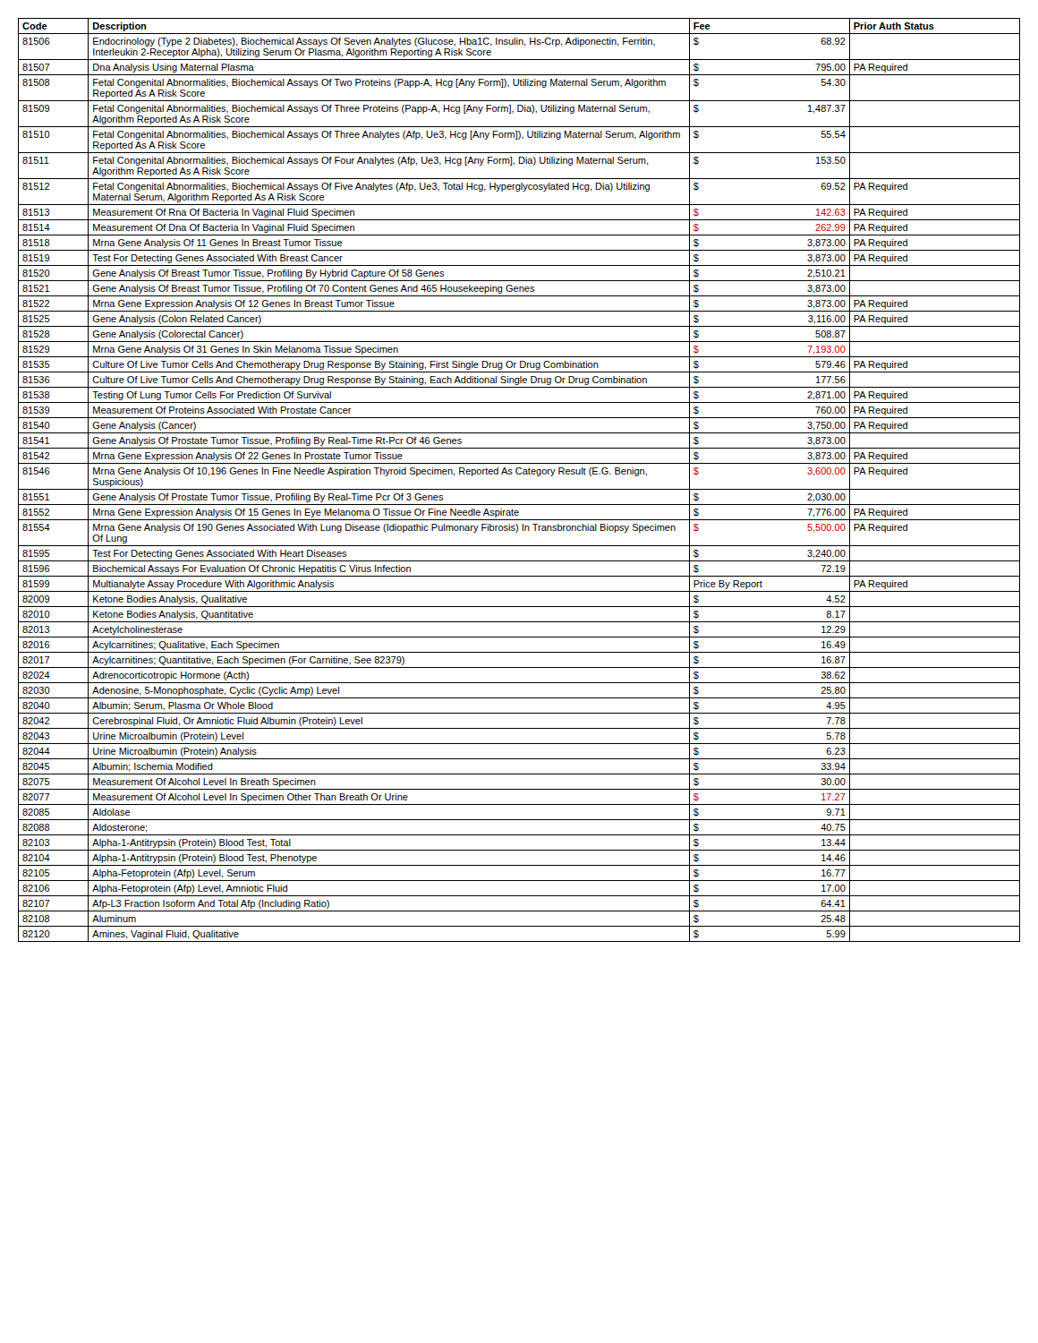| Code | Description | Fee | Prior Auth Status |
| --- | --- | --- | --- |
| 81506 | Endocrinology (Type 2 Diabetes), Biochemical Assays Of Seven Analytes (Glucose, Hba1C, Insulin, Hs-Crp, Adiponectin, Ferritin, Interleukin 2-Receptor Alpha), Utilizing Serum Or Plasma, Algorithm Reporting A Risk Score | $ 68.92 | |
| 81507 | Dna Analysis Using Maternal Plasma | $ 795.00 | PA Required |
| 81508 | Fetal Congenital Abnormalities, Biochemical Assays Of Two Proteins (Papp-A, Hcg [Any Form]), Utilizing Maternal Serum, Algorithm Reported As A Risk Score | $ 54.30 | |
| 81509 | Fetal Congenital Abnormalities, Biochemical Assays Of Three Proteins (Papp-A, Hcg [Any Form], Dia), Utilizing Maternal Serum, Algorithm Reported As A Risk Score | $ 1,487.37 | |
| 81510 | Fetal Congenital Abnormalities, Biochemical Assays Of Three Analytes (Afp, Ue3, Hcg [Any Form]), Utilizing Maternal Serum, Algorithm Reported As A Risk Score | $ 55.54 | |
| 81511 | Fetal Congenital Abnormalities, Biochemical Assays Of Four Analytes (Afp, Ue3, Hcg [Any Form], Dia) Utilizing Maternal Serum, Algorithm Reported As A Risk Score | $ 153.50 | |
| 81512 | Fetal Congenital Abnormalities, Biochemical Assays Of Five Analytes (Afp, Ue3, Total Hcg, Hyperglycosylated Hcg, Dia) Utilizing Maternal Serum, Algorithm Reported As A Risk Score | $ 69.52 | PA Required |
| 81513 | Measurement Of Rna Of Bacteria In Vaginal Fluid Specimen | $ 142.63 | PA Required |
| 81514 | Measurement Of Dna Of Bacteria In Vaginal Fluid Specimen | $ 262.99 | PA Required |
| 81518 | Mrna Gene Analysis Of 11 Genes In Breast Tumor Tissue | $ 3,873.00 | PA Required |
| 81519 | Test For Detecting Genes Associated With Breast Cancer | $ 3,873.00 | PA Required |
| 81520 | Gene Analysis Of Breast Tumor Tissue, Profiling By Hybrid Capture Of 58 Genes | $ 2,510.21 | |
| 81521 | Gene Analysis Of Breast Tumor Tissue, Profiling Of 70 Content Genes And 465 Housekeeping Genes | $ 3,873.00 | |
| 81522 | Mrna Gene Expression Analysis Of 12 Genes In Breast Tumor Tissue | $ 3,873.00 | PA Required |
| 81525 | Gene Analysis (Colon Related Cancer) | $ 3,116.00 | PA Required |
| 81528 | Gene Analysis (Colorectal Cancer) | $ 508.87 | |
| 81529 | Mrna Gene Analysis Of 31 Genes In Skin Melanoma Tissue Specimen | $ 7,193.00 | |
| 81535 | Culture Of Live Tumor Cells And Chemotherapy Drug Response By Staining, First Single Drug Or Drug Combination | $ 579.46 | PA Required |
| 81536 | Culture Of Live Tumor Cells And Chemotherapy Drug Response By Staining, Each Additional Single Drug Or Drug Combination | $ 177.56 | |
| 81538 | Testing Of Lung Tumor Cells For Prediction Of Survival | $ 2,871.00 | PA Required |
| 81539 | Measurement Of Proteins Associated With Prostate Cancer | $ 760.00 | PA Required |
| 81540 | Gene Analysis (Cancer) | $ 3,750.00 | PA Required |
| 81541 | Gene Analysis Of Prostate Tumor Tissue, Profiling By Real-Time Rt-Pcr Of 46 Genes | $ 3,873.00 | |
| 81542 | Mrna Gene Expression Analysis Of 22 Genes In Prostate Tumor Tissue | $ 3,873.00 | PA Required |
| 81546 | Mrna Gene Analysis Of 10,196 Genes In Fine Needle Aspiration Thyroid Specimen, Reported As Category Result (E.G. Benign, Suspicious) | $ 3,600.00 | PA Required |
| 81551 | Gene Analysis Of Prostate Tumor Tissue, Profiling By Real-Time Pcr Of 3 Genes | $ 2,030.00 | |
| 81552 | Mrna Gene Expression Analysis Of 15 Genes In Eye Melanoma O Tissue Or Fine Needle Aspirate | $ 7,776.00 | PA Required |
| 81554 | Mrna Gene Analysis Of 190 Genes Associated With Lung Disease (Idiopathic Pulmonary Fibrosis) In Transbronchial Biopsy Specimen Of Lung | $ 5,500.00 | PA Required |
| 81595 | Test For Detecting Genes Associated With Heart Diseases | $ 3,240.00 | |
| 81596 | Biochemical Assays For Evaluation Of Chronic Hepatitis C Virus Infection | $ 72.19 | |
| 81599 | Multianalyte Assay Procedure With Algorithmic Analysis | Price By Report | PA Required |
| 82009 | Ketone Bodies Analysis, Qualitative | $ 4.52 | |
| 82010 | Ketone Bodies Analysis, Quantitative | $ 8.17 | |
| 82013 | Acetylcholinesterase | $ 12.29 | |
| 82016 | Acylcarnitines; Qualitative, Each Specimen | $ 16.49 | |
| 82017 | Acylcarnitines; Quantitative, Each Specimen (For Carnitine, See 82379) | $ 16.87 | |
| 82024 | Adrenocorticotropic Hormone (Acth) | $ 38.62 | |
| 82030 | Adenosine, 5-Monophosphate, Cyclic (Cyclic Amp) Level | $ 25.80 | |
| 82040 | Albumin; Serum, Plasma Or Whole Blood | $ 4.95 | |
| 82042 | Cerebrospinal Fluid, Or Amniotic Fluid Albumin (Protein) Level | $ 7.78 | |
| 82043 | Urine Microalbumin (Protein) Level | $ 5.78 | |
| 82044 | Urine Microalbumin (Protein) Analysis | $ 6.23 | |
| 82045 | Albumin; Ischemia Modified | $ 33.94 | |
| 82075 | Measurement Of Alcohol Level In Breath Specimen | $ 30.00 | |
| 82077 | Measurement Of Alcohol Level In Specimen Other Than Breath Or Urine | $ 17.27 | |
| 82085 | Aldolase | $ 9.71 | |
| 82088 | Aldosterone; | $ 40.75 | |
| 82103 | Alpha-1-Antitrypsin (Protein) Blood Test, Total | $ 13.44 | |
| 82104 | Alpha-1-Antitrypsin (Protein) Blood Test, Phenotype | $ 14.46 | |
| 82105 | Alpha-Fetoprotein (Afp) Level, Serum | $ 16.77 | |
| 82106 | Alpha-Fetoprotein (Afp) Level, Amniotic Fluid | $ 17.00 | |
| 82107 | Afp-L3 Fraction Isoform And Total Afp (Including Ratio) | $ 64.41 | |
| 82108 | Aluminum | $ 25.48 | |
| 82120 | Amines, Vaginal Fluid, Qualitative | $ 5.99 | |